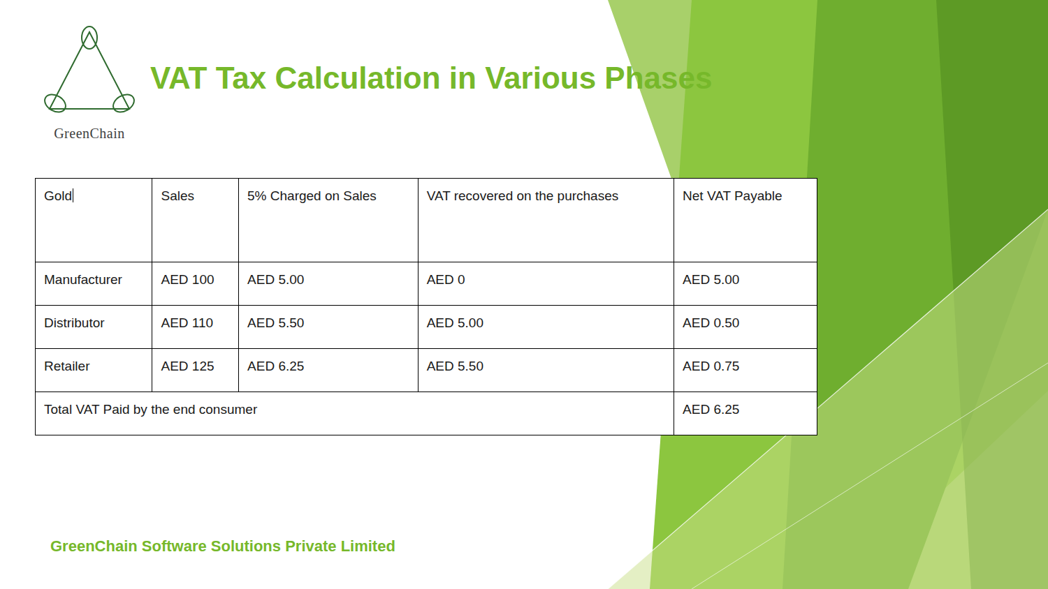GreenChain
VAT Tax Calculation in Various Phases
| Gold | Sales | 5% Charged on Sales | VAT recovered on the purchases | Net VAT Payable |
| --- | --- | --- | --- | --- |
| Manufacturer | AED 100 | AED 5.00 | AED 0 | AED 5.00 |
| Distributor | AED 110 | AED 5.50 | AED 5.00 | AED 0.50 |
| Retailer | AED 125 | AED 6.25 | AED 5.50 | AED 0.75 |
| Total VAT Paid by the end consumer | AED 6.25 |
GreenChain Software Solutions Private Limited